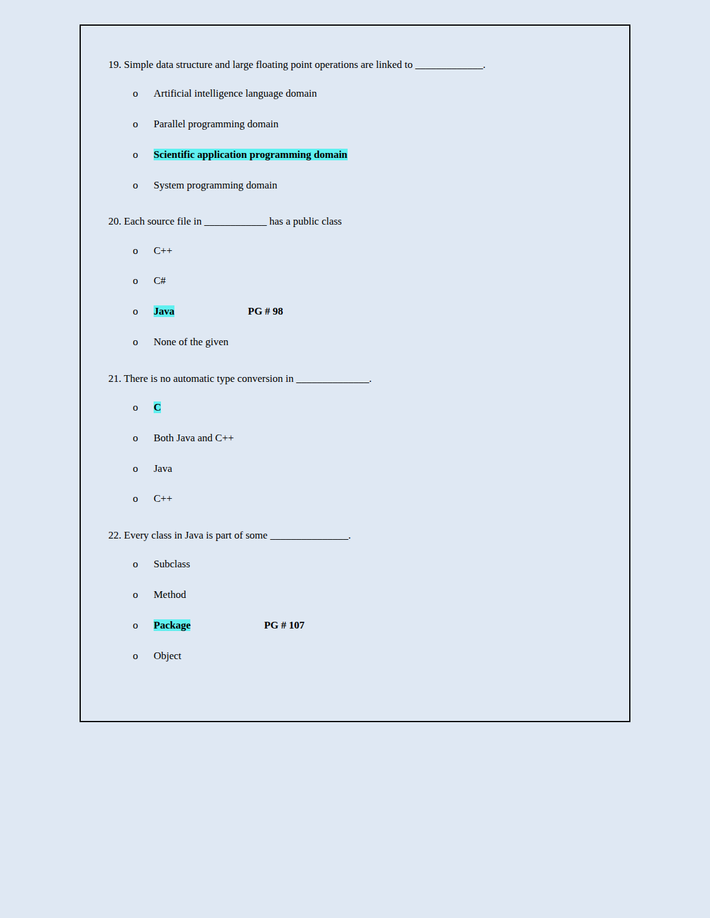19. Simple data structure and large floating point operations are linked to _____________.
Artificial intelligence language domain
Parallel programming domain
Scientific application programming domain
System programming domain
20. Each source file in ____________ has a public class
C++
C#
Java PG # 98
None of the given
21. There is no automatic type conversion in ______________.
C
Both Java and C++
Java
C++
22. Every class in Java is part of some _______________.
Subclass
Method
Package PG # 107
Object